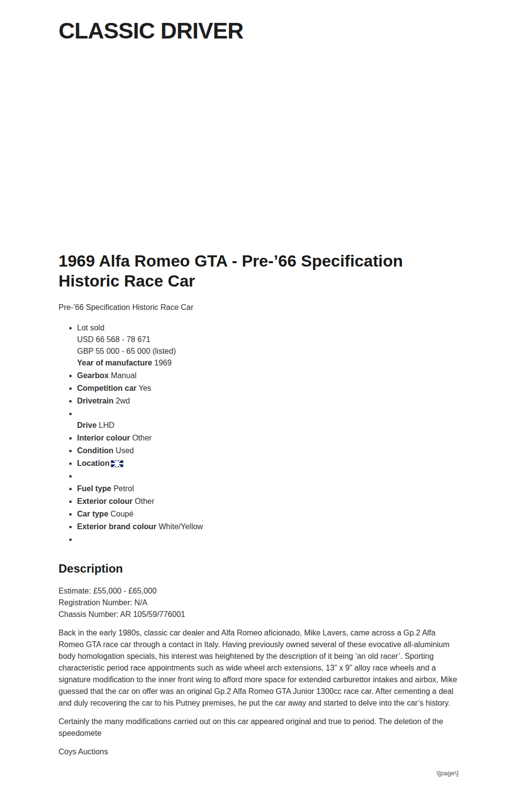CLASSIC DRIVER
1969 Alfa Romeo GTA - Pre-’66 Specification Historic Race Car
Pre-’66 Specification Historic Race Car
Lot sold
USD 66 568 - 78 671
GBP 55 000 - 65 000 (listed)
Year of manufacture 1969
Gearbox Manual
Competition car Yes
Drivetrain 2wd
Drive LHD
Interior colour Other
Condition Used
Location
Fuel type Petrol
Exterior colour Other
Car type Coupé
Exterior brand colour White/Yellow
Description
Estimate: £55,000 - £65,000
Registration Number: N/A
Chassis Number: AR 105/59/776001
Back in the early 1980s, classic car dealer and Alfa Romeo aficionado, Mike Lavers, came across a Gp.2 Alfa Romeo GTA race car through a contact in Italy. Having previously owned several of these evocative all-aluminium body homologation specials, his interest was heightened by the description of it being ‘an old racer’. Sporting characteristic period race appointments such as wide wheel arch extensions, 13” x 9” alloy race wheels and a signature modification to the inner front wing to afford more space for extended carburettor intakes and airbox, Mike guessed that the car on offer was an original Gp.2 Alfa Romeo GTA Junior 1300cc race car. After cementing a deal and duly recovering the car to his Putney premises, he put the car away and started to delve into the car’s history.
Certainly the many modifications carried out on this car appeared original and true to period. The deletion of the speedomete
Coys Auctions
\[page\]